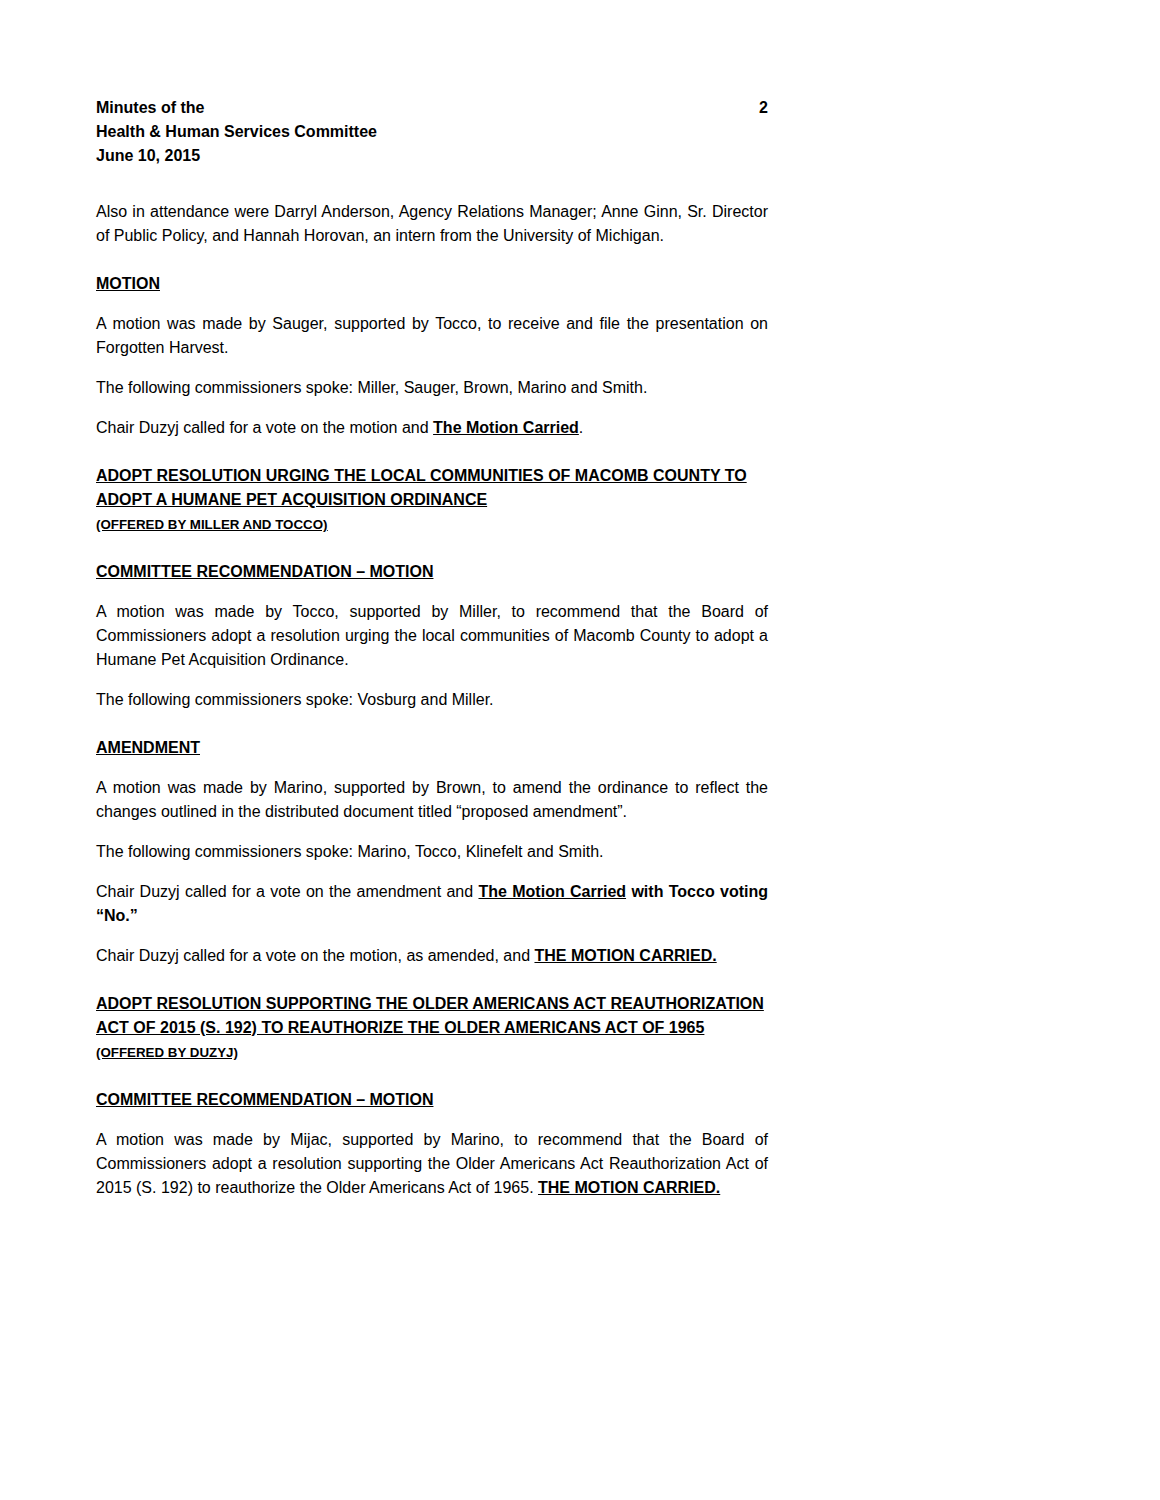2 Minutes of the
Health & Human Services Committee
June 10, 2015
Also in attendance were Darryl Anderson, Agency Relations Manager; Anne Ginn, Sr. Director of Public Policy, and Hannah Horovan, an intern from the University of Michigan.
MOTION
A motion was made by Sauger, supported by Tocco, to receive and file the presentation on Forgotten Harvest.
The following commissioners spoke: Miller, Sauger, Brown, Marino and Smith.
Chair Duzyj called for a vote on the motion and The Motion Carried.
ADOPT RESOLUTION URGING THE LOCAL COMMUNITIES OF MACOMB COUNTY TO ADOPT A HUMANE PET ACQUISITION ORDINANCE
(OFFERED BY MILLER AND TOCCO)
COMMITTEE RECOMMENDATION – MOTION
A motion was made by Tocco, supported by Miller, to recommend that the Board of Commissioners adopt a resolution urging the local communities of Macomb County to adopt a Humane Pet Acquisition Ordinance.
The following commissioners spoke: Vosburg and Miller.
AMENDMENT
A motion was made by Marino, supported by Brown, to amend the ordinance to reflect the changes outlined in the distributed document titled “proposed amendment”.
The following commissioners spoke: Marino, Tocco, Klinefelt and Smith.
Chair Duzyj called for a vote on the amendment and The Motion Carried with Tocco voting “No.”
Chair Duzyj called for a vote on the motion, as amended, and THE MOTION CARRIED.
ADOPT RESOLUTION SUPPORTING THE OLDER AMERICANS ACT REAUTHORIZATION ACT OF 2015 (S. 192) TO REAUTHORIZE THE OLDER AMERICANS ACT OF 1965 (OFFERED BY DUZYJ)
COMMITTEE RECOMMENDATION – MOTION
A motion was made by Mijac, supported by Marino, to recommend that the Board of Commissioners adopt a resolution supporting the Older Americans Act Reauthorization Act of 2015 (S. 192) to reauthorize the Older Americans Act of 1965. THE MOTION CARRIED.